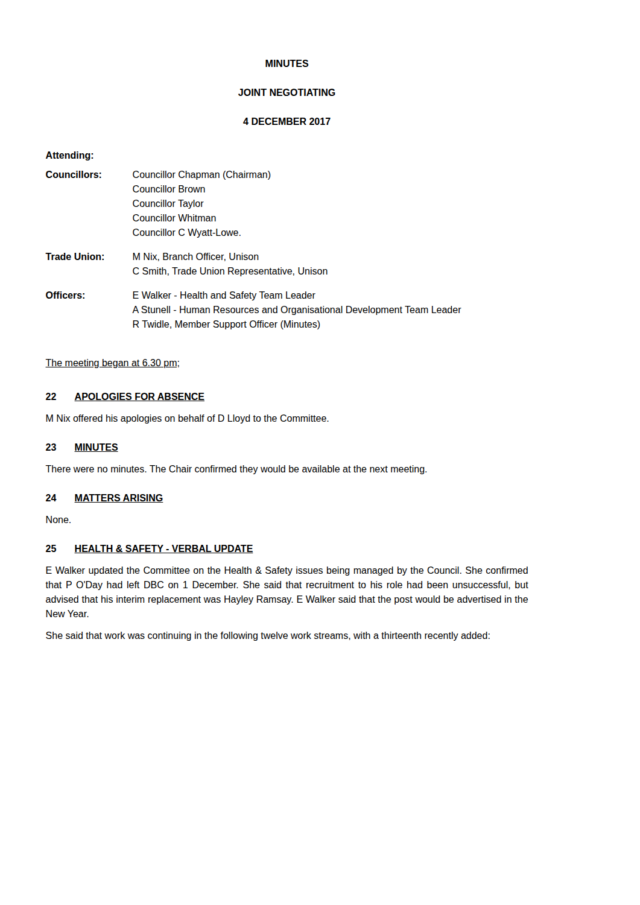Minutes
Joint Negotiating
4 December 2017
Attending:
| Councillors: | Councillor Chapman (Chairman) Councillor Brown Councillor Taylor Councillor Whitman Councillor C Wyatt-Lowe. |
| Trade Union: | M Nix, Branch Officer, Unison C Smith, Trade Union Representative, Unison |
| Officers: | E Walker - Health and Safety Team Leader A Stunell - Human Resources and Organisational Development Team Leader R Twidle, Member Support Officer (Minutes) |
The meeting began at 6.30 pm;
22
Apologies for Absence
M Nix offered his apologies on behalf of D Lloyd to the Committee.
23
Minutes
There were no minutes. The Chair confirmed they would be available at the next meeting.
24
Matters Arising
None.
25
Health & Safety - Verbal Update
E Walker updated the Committee on the Health & Safety issues being managed by the Council. She confirmed that P O'Day had left DBC on 1 December. She said that recruitment to his role had been unsuccessful, but advised that his interim replacement was Hayley Ramsay. E Walker said that the post would be advertised in the New Year.
She said that work was continuing in the following twelve work streams, with a thirteenth recently added: